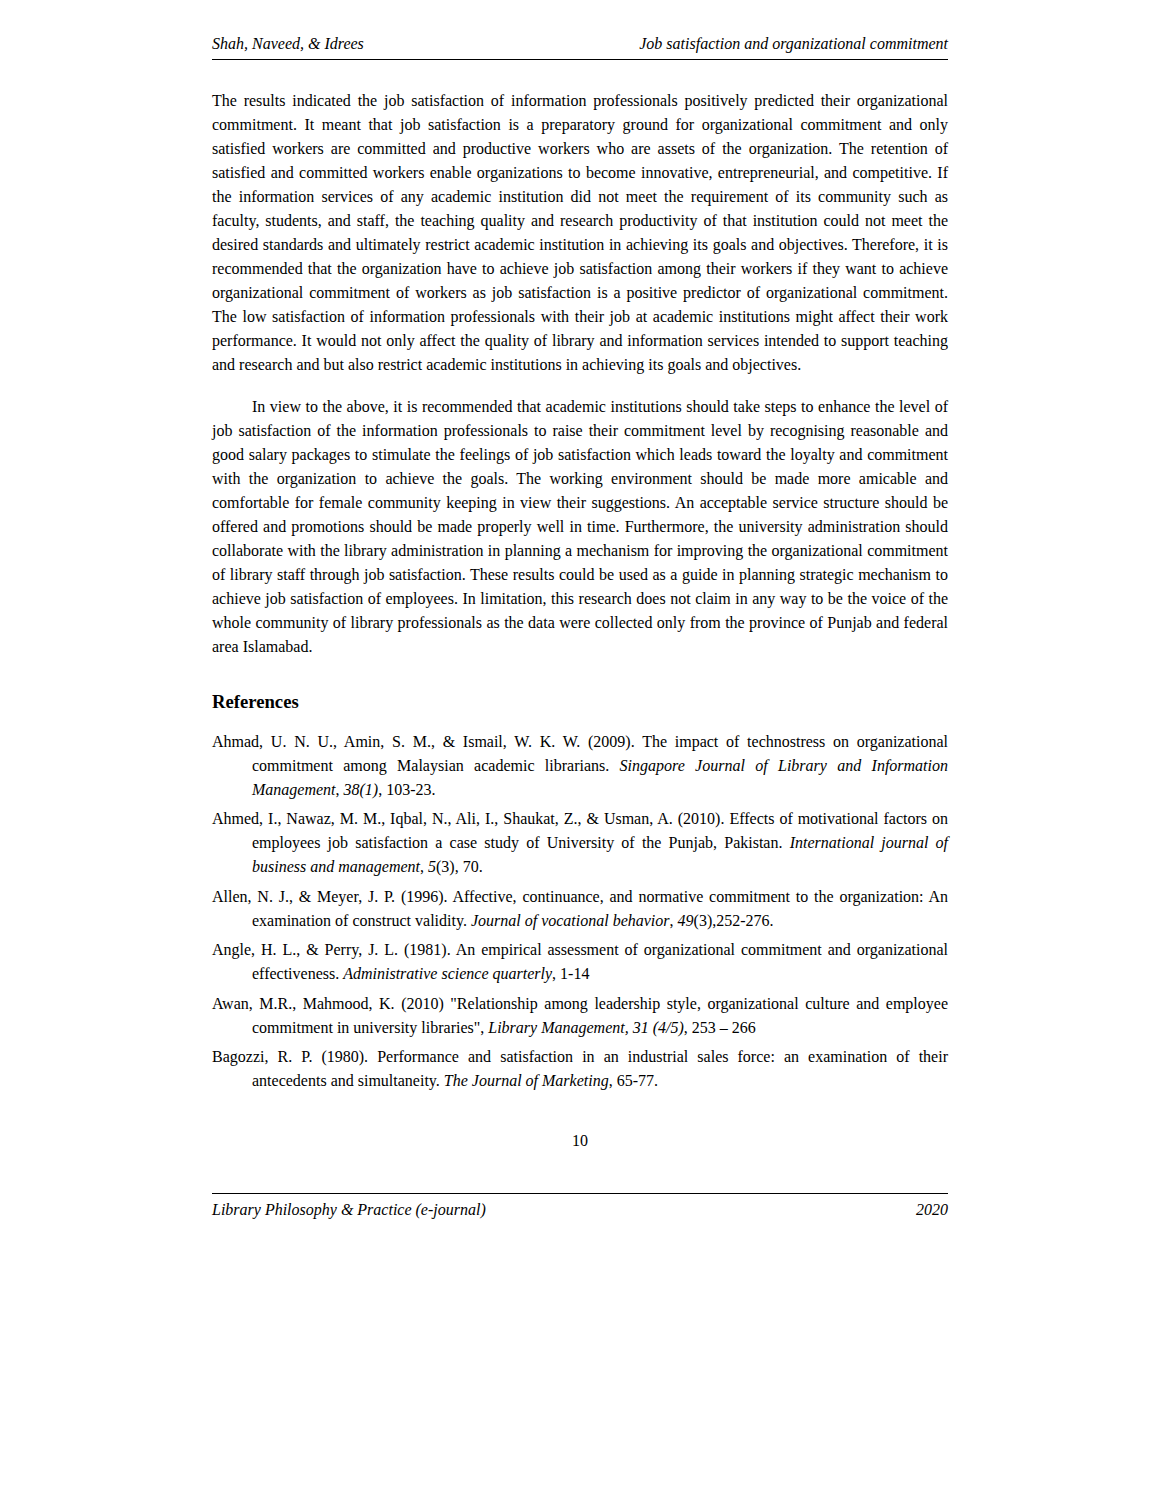Shah, Naveed, & Idrees Job satisfaction and organizational commitment
The results indicated the job satisfaction of information professionals positively predicted their organizational commitment. It meant that job satisfaction is a preparatory ground for organizational commitment and only satisfied workers are committed and productive workers who are assets of the organization. The retention of satisfied and committed workers enable organizations to become innovative, entrepreneurial, and competitive. If the information services of any academic institution did not meet the requirement of its community such as faculty, students, and staff, the teaching quality and research productivity of that institution could not meet the desired standards and ultimately restrict academic institution in achieving its goals and objectives. Therefore, it is recommended that the organization have to achieve job satisfaction among their workers if they want to achieve organizational commitment of workers as job satisfaction is a positive predictor of organizational commitment. The low satisfaction of information professionals with their job at academic institutions might affect their work performance. It would not only affect the quality of library and information services intended to support teaching and research and but also restrict academic institutions in achieving its goals and objectives.
In view to the above, it is recommended that academic institutions should take steps to enhance the level of job satisfaction of the information professionals to raise their commitment level by recognising reasonable and good salary packages to stimulate the feelings of job satisfaction which leads toward the loyalty and commitment with the organization to achieve the goals. The working environment should be made more amicable and comfortable for female community keeping in view their suggestions. An acceptable service structure should be offered and promotions should be made properly well in time. Furthermore, the university administration should collaborate with the library administration in planning a mechanism for improving the organizational commitment of library staff through job satisfaction. These results could be used as a guide in planning strategic mechanism to achieve job satisfaction of employees. In limitation, this research does not claim in any way to be the voice of the whole community of library professionals as the data were collected only from the province of Punjab and federal area Islamabad.
References
Ahmad, U. N. U., Amin, S. M., & Ismail, W. K. W. (2009). The impact of technostress on organizational commitment among Malaysian academic librarians. Singapore Journal of Library and Information Management, 38(1), 103-23.
Ahmed, I., Nawaz, M. M., Iqbal, N., Ali, I., Shaukat, Z., & Usman, A. (2010). Effects of motivational factors on employees job satisfaction a case study of University of the Punjab, Pakistan. International journal of business and management, 5(3), 70.
Allen, N. J., & Meyer, J. P. (1996). Affective, continuance, and normative commitment to the organization: An examination of construct validity. Journal of vocational behavior, 49(3),252-276.
Angle, H. L., & Perry, J. L. (1981). An empirical assessment of organizational commitment and organizational effectiveness. Administrative science quarterly, 1-14
Awan, M.R., Mahmood, K. (2010) "Relationship among leadership style, organizational culture and employee commitment in university libraries", Library Management, 31 (4/5), 253 – 266
Bagozzi, R. P. (1980). Performance and satisfaction in an industrial sales force: an examination of their antecedents and simultaneity. The Journal of Marketing, 65-77.
10
Library Philosophy & Practice (e-journal) 2020